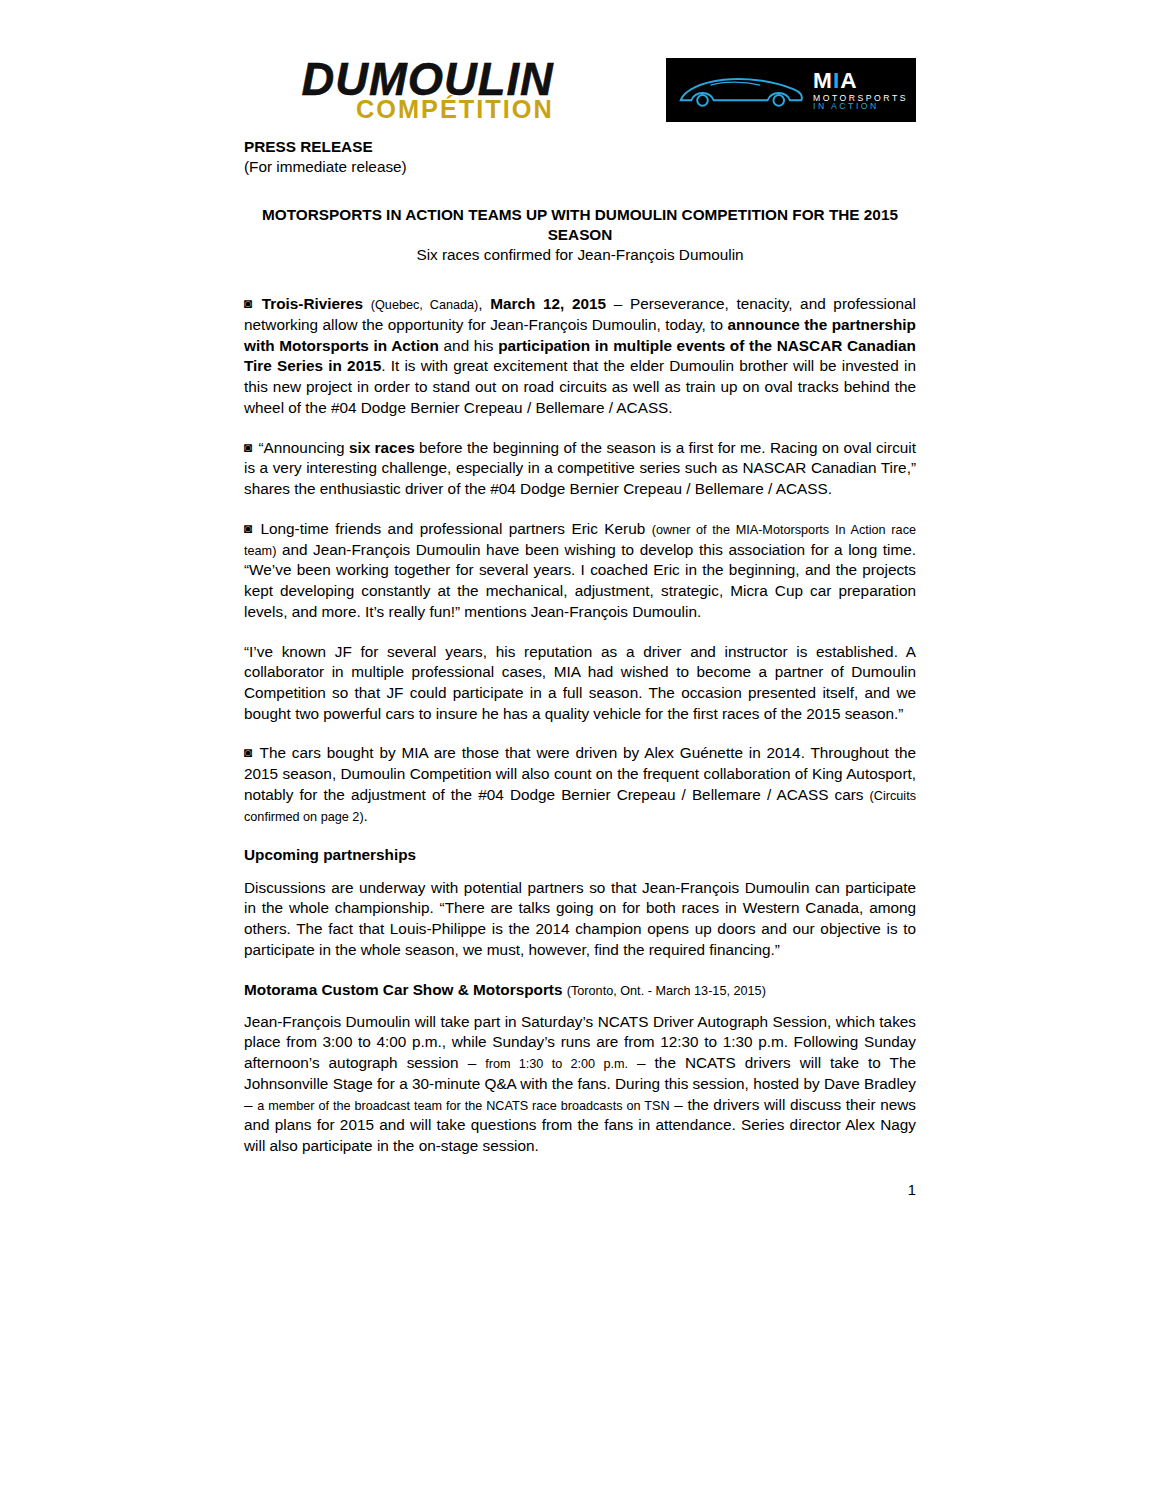DUMOULIN COMPÉTITION
MIA
MOTORSPORTS
IN ACTION
PRESS RELEASE
(For immediate release)
MOTORSPORTS IN ACTION TEAMS UP WITH DUMOULIN COMPETITION FOR THE 2015 SEASON
Six races confirmed for Jean-François Dumoulin
◙ Trois-Rivieres (Quebec, Canada), March 12, 2015 – Perseverance, tenacity, and professional networking allow the opportunity for Jean-François Dumoulin, today, to announce the partnership with Motorsports in Action and his participation in multiple events of the NASCAR Canadian Tire Series in 2015. It is with great excitement that the elder Dumoulin brother will be invested in this new project in order to stand out on road circuits as well as train up on oval tracks behind the wheel of the #04 Dodge Bernier Crepeau / Bellemare / ACASS.
◙ “Announcing six races before the beginning of the season is a first for me. Racing on oval circuit is a very interesting challenge, especially in a competitive series such as NASCAR Canadian Tire,” shares the enthusiastic driver of the #04 Dodge Bernier Crepeau / Bellemare / ACASS.
◙ Long-time friends and professional partners Eric Kerub (owner of the MIA-Motorsports In Action race team) and Jean-François Dumoulin have been wishing to develop this association for a long time. “We’ve been working together for several years. I coached Eric in the beginning, and the projects kept developing constantly at the mechanical, adjustment, strategic, Micra Cup car preparation levels, and more. It’s really fun!” mentions Jean-François Dumoulin.
“I’ve known JF for several years, his reputation as a driver and instructor is established. A collaborator in multiple professional cases, MIA had wished to become a partner of Dumoulin Competition so that JF could participate in a full season. The occasion presented itself, and we bought two powerful cars to insure he has a quality vehicle for the first races of the 2015 season.”
◙ The cars bought by MIA are those that were driven by Alex Guénette in 2014. Throughout the 2015 season, Dumoulin Competition will also count on the frequent collaboration of King Autosport, notably for the adjustment of the #04 Dodge Bernier Crepeau / Bellemare / ACASS cars (Circuits confirmed on page 2).
Upcoming partnerships
Discussions are underway with potential partners so that Jean-François Dumoulin can participate in the whole championship. “There are talks going on for both races in Western Canada, among others. The fact that Louis-Philippe is the 2014 champion opens up doors and our objective is to participate in the whole season, we must, however, find the required financing.”
Motorama Custom Car Show & Motorsports (Toronto, Ont. - March 13-15, 2015)
Jean-François Dumoulin will take part in Saturday’s NCATS Driver Autograph Session, which takes place from 3:00 to 4:00 p.m., while Sunday’s runs are from 12:30 to 1:30 p.m. Following Sunday afternoon’s autograph session – from 1:30 to 2:00 p.m. – the NCATS drivers will take to The Johnsonville Stage for a 30-minute Q&A with the fans. During this session, hosted by Dave Bradley – a member of the broadcast team for the NCATS race broadcasts on TSN – the drivers will discuss their news and plans for 2015 and will take questions from the fans in attendance. Series director Alex Nagy will also participate in the on-stage session.
1